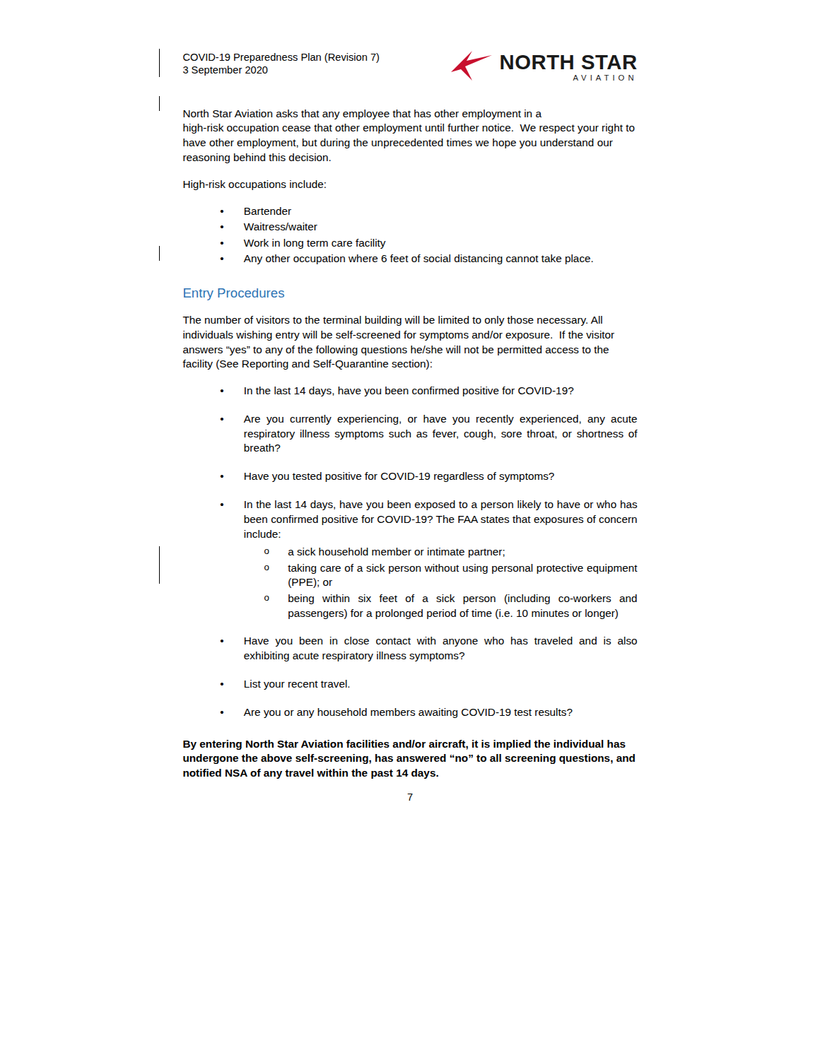COVID-19 Preparedness Plan (Revision 7)
3 September 2020
NORTH STAR
AVIATION
North Star Aviation asks that any employee that has other employment in a
high-risk occupation cease that other employment until further notice. We respect your right to have other employment, but during the unprecedented times we hope you understand our reasoning behind this decision.
High-risk occupations include:
Bartender
Waitress/waiter
Work in long term care facility
Any other occupation where 6 feet of social distancing cannot take place.
Entry Procedures
The number of visitors to the terminal building will be limited to only those necessary. All individuals wishing entry will be self-screened for symptoms and/or exposure. If the visitor answers “yes” to any of the following questions he/she will not be permitted access to the facility (See Reporting and Self-Quarantine section):
In the last 14 days, have you been confirmed positive for COVID-19?
Are you currently experiencing, or have you recently experienced, any acute respiratory illness symptoms such as fever, cough, sore throat, or shortness of breath?
Have you tested positive for COVID-19 regardless of symptoms?
In the last 14 days, have you been exposed to a person likely to have or who has been confirmed positive for COVID-19? The FAA states that exposures of concern include:
a sick household member or intimate partner;
taking care of a sick person without using personal protective equipment (PPE); or
being within six feet of a sick person (including co-workers and passengers) for a prolonged period of time (i.e. 10 minutes or longer)
Have you been in close contact with anyone who has traveled and is also exhibiting acute respiratory illness symptoms?
List your recent travel.
Are you or any household members awaiting COVID-19 test results?
By entering North Star Aviation facilities and/or aircraft, it is implied the individual has undergone the above self-screening, has answered “no” to all screening questions, and notified NSA of any travel within the past 14 days.
7